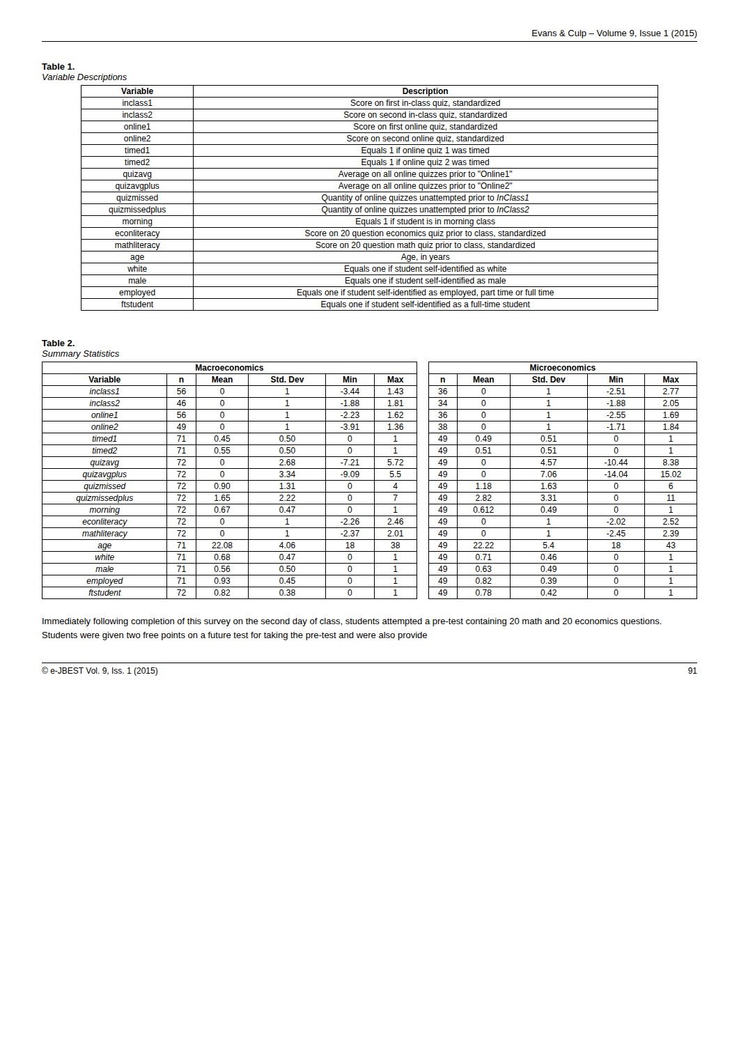Evans & Culp – Volume 9, Issue 1 (2015)
Table 1.
Variable Descriptions
| Variable | Description |
| --- | --- |
| inclass1 | Score on first in-class quiz, standardized |
| inclass2 | Score on second in-class quiz, standardized |
| online1 | Score on first online quiz, standardized |
| online2 | Score on second online quiz, standardized |
| timed1 | Equals 1 if online quiz 1 was timed |
| timed2 | Equals 1 if online quiz 2 was timed |
| quizavg | Average on all online quizzes prior to "Online1" |
| quizavgplus | Average on all online quizzes prior to "Online2" |
| quizmissed | Quantity of online quizzes unattempted prior to InClass1 |
| quizmissedplus | Quantity of online quizzes unattempted prior to InClass2 |
| morning | Equals 1 if student is in morning class |
| econliteracy | Score on 20 question economics quiz prior to class, standardized |
| mathliteracy | Score on 20 question math quiz prior to class, standardized |
| age | Age, in years |
| white | Equals one if student self-identified as white |
| male | Equals one if student self-identified as male |
| employed | Equals one if student self-identified as employed, part time or full time |
| ftstudent | Equals one if student self-identified as a full-time student |
Table 2.
Summary Statistics
| Macroeconomics | | Microeconomics |
| --- | --- | --- |
| Variable | n | Mean | Std. Dev | Min | Max | | n | Mean | Std. Dev | Min | Max |
| inclass1 | 56 | 0 | 1 | -3.44 | 1.43 | | 36 | 0 | 1 | -2.51 | 2.77 |
| inclass2 | 46 | 0 | 1 | -1.88 | 1.81 | | 34 | 0 | 1 | -1.88 | 2.05 |
| online1 | 56 | 0 | 1 | -2.23 | 1.62 | | 36 | 0 | 1 | -2.55 | 1.69 |
| online2 | 49 | 0 | 1 | -3.91 | 1.36 | | 38 | 0 | 1 | -1.71 | 1.84 |
| timed1 | 71 | 0.45 | 0.50 | 0 | 1 | | 49 | 0.49 | 0.51 | 0 | 1 |
| timed2 | 71 | 0.55 | 0.50 | 0 | 1 | | 49 | 0.51 | 0.51 | 0 | 1 |
| quizavg | 72 | 0 | 2.68 | -7.21 | 5.72 | | 49 | 0 | 4.57 | -10.44 | 8.38 |
| quizavgplus | 72 | 0 | 3.34 | -9.09 | 5.5 | | 49 | 0 | 7.06 | -14.04 | 15.02 |
| quizmissed | 72 | 0.90 | 1.31 | 0 | 4 | | 49 | 1.18 | 1.63 | 0 | 6 |
| quizmissedplus | 72 | 1.65 | 2.22 | 0 | 7 | | 49 | 2.82 | 3.31 | 0 | 11 |
| morning | 72 | 0.67 | 0.47 | 0 | 1 | | 49 | 0.612 | 0.49 | 0 | 1 |
| econliteracy | 72 | 0 | 1 | -2.26 | 2.46 | | 49 | 0 | 1 | -2.02 | 2.52 |
| mathliteracy | 72 | 0 | 1 | -2.37 | 2.01 | | 49 | 0 | 1 | -2.45 | 2.39 |
| age | 71 | 22.08 | 4.06 | 18 | 38 | | 49 | 22.22 | 5.4 | 18 | 43 |
| white | 71 | 0.68 | 0.47 | 0 | 1 | | 49 | 0.71 | 0.46 | 0 | 1 |
| male | 71 | 0.56 | 0.50 | 0 | 1 | | 49 | 0.63 | 0.49 | 0 | 1 |
| employed | 71 | 0.93 | 0.45 | 0 | 1 | | 49 | 0.82 | 0.39 | 0 | 1 |
| ftstudent | 72 | 0.82 | 0.38 | 0 | 1 | | 49 | 0.78 | 0.42 | 0 | 1 |
Immediately following completion of this survey on the second day of class, students attempted a pre-test containing 20 math and 20 economics questions. Students were given two free points on a future test for taking the pre-test and were also provide
© e-JBEST Vol. 9, Iss. 1 (2015) 91